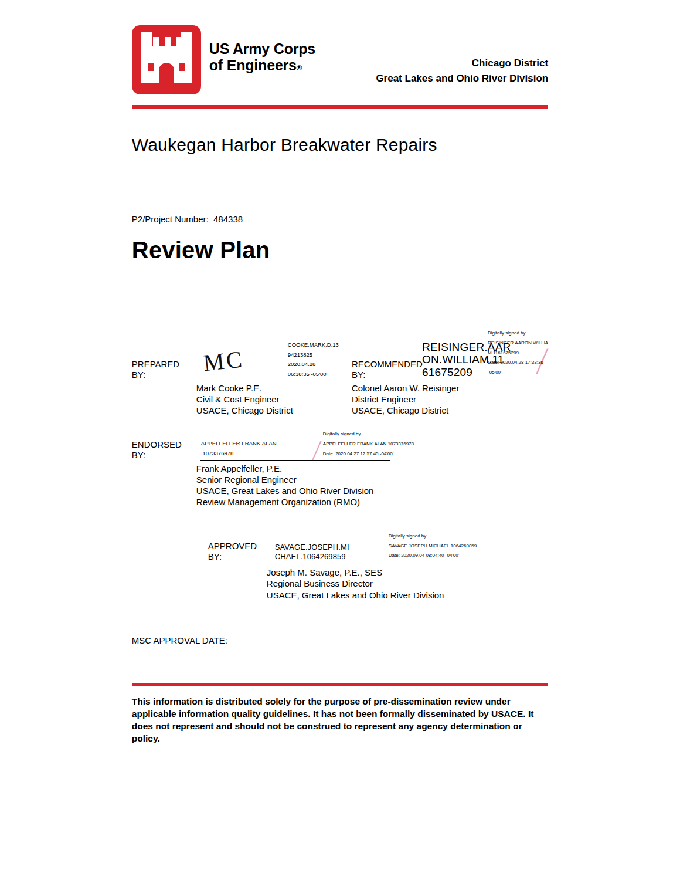US Army Corps
of Engineers®
Chicago District
Great Lakes and Ohio River Division
Waukegan Harbor Breakwater Repairs
P2/Project Number: 484338
Review Plan
PREPARED
BY:
M C COOKE.MARK.D.13
94213825
2020.04.28
06:38:35 -05'00'
Mark Cooke P.E.
Civil & Cost Engineer
USACE, Chicago District
RECOMMENDED
BY:
⁄ REISINGER.AAR
ON.WILLIAM.11
61675209 Digitally signed by
REISINGER.AARON.WILLIA
M.1161675209
Date: 2020.04.28 17:33:36
-05'00'
Colonel Aaron W. Reisinger
District Engineer
USACE, Chicago District
ENDORSED
BY:
⁄ APPELFELLER.FRANK.ALAN
.1073376978 Digitally signed by
APPELFELLER.FRANK.ALAN.1073376978
Date: 2020.04.27 12:57:45 -04'00'
Frank Appelfeller, P.E.
Senior Regional Engineer
USACE, Great Lakes and Ohio River Division
Review Management Organization (RMO)
APPROVED
BY:
SAVAGE.JOSEPH.MI
CHAEL.1064269859 Digitally signed by
SAVAGE.JOSEPH.MICHAEL.1064269859
Date: 2020.09.04 08:04:40 -04'00'
Joseph M. Savage, P.E., SES
Regional Business Director
USACE, Great Lakes and Ohio River Division
MSC APPROVAL DATE:
This information is distributed solely for the purpose of pre-dissemination review under applicable information quality guidelines. It has not been formally disseminated by USACE. It does not represent and should not be construed to represent any agency determination or policy.